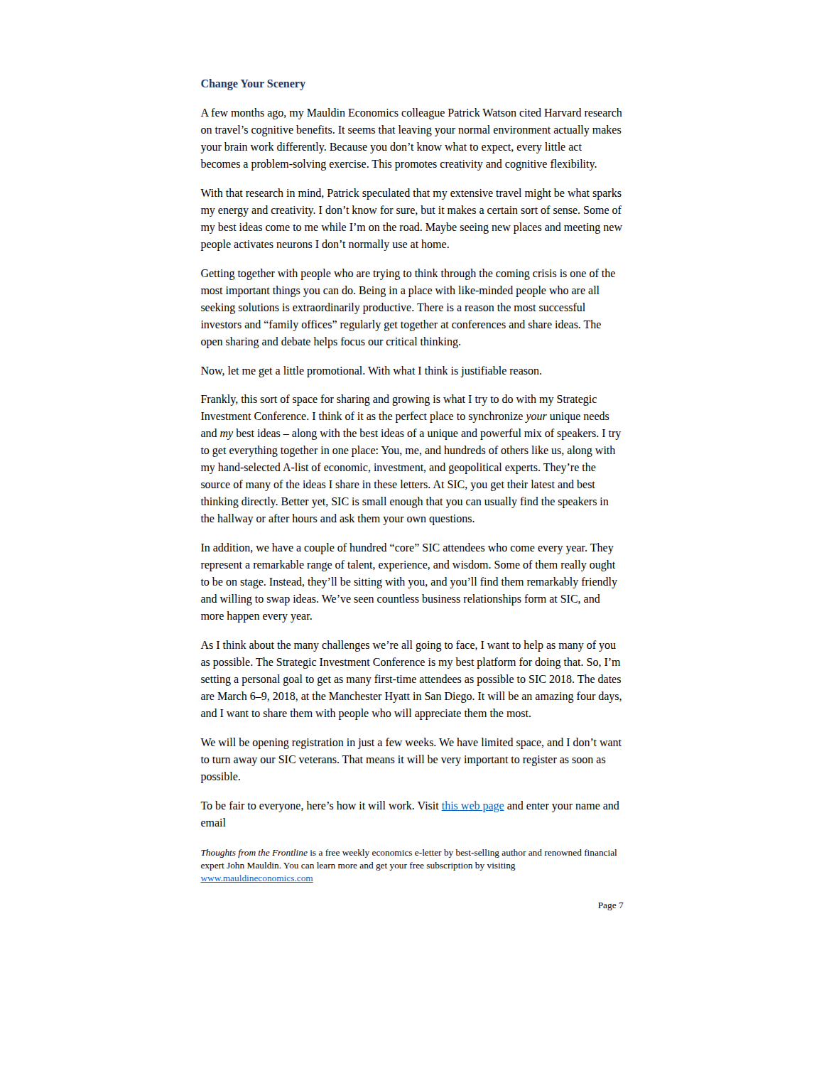Change Your Scenery
A few months ago, my Mauldin Economics colleague Patrick Watson cited Harvard research on travel’s cognitive benefits. It seems that leaving your normal environment actually makes your brain work differently. Because you don’t know what to expect, every little act becomes a problem-solving exercise. This promotes creativity and cognitive flexibility.
With that research in mind, Patrick speculated that my extensive travel might be what sparks my energy and creativity. I don’t know for sure, but it makes a certain sort of sense. Some of my best ideas come to me while I’m on the road. Maybe seeing new places and meeting new people activates neurons I don’t normally use at home.
Getting together with people who are trying to think through the coming crisis is one of the most important things you can do. Being in a place with like-minded people who are all seeking solutions is extraordinarily productive. There is a reason the most successful investors and “family offices” regularly get together at conferences and share ideas. The open sharing and debate helps focus our critical thinking.
Now, let me get a little promotional. With what I think is justifiable reason.
Frankly, this sort of space for sharing and growing is what I try to do with my Strategic Investment Conference. I think of it as the perfect place to synchronize your unique needs and my best ideas – along with the best ideas of a unique and powerful mix of speakers. I try to get everything together in one place: You, me, and hundreds of others like us, along with my hand-selected A-list of economic, investment, and geopolitical experts. They’re the source of many of the ideas I share in these letters. At SIC, you get their latest and best thinking directly. Better yet, SIC is small enough that you can usually find the speakers in the hallway or after hours and ask them your own questions.
In addition, we have a couple of hundred “core” SIC attendees who come every year. They represent a remarkable range of talent, experience, and wisdom. Some of them really ought to be on stage. Instead, they’ll be sitting with you, and you’ll find them remarkably friendly and willing to swap ideas. We’ve seen countless business relationships form at SIC, and more happen every year.
As I think about the many challenges we’re all going to face, I want to help as many of you as possible. The Strategic Investment Conference is my best platform for doing that. So, I’m setting a personal goal to get as many first-time attendees as possible to SIC 2018. The dates are March 6–9, 2018, at the Manchester Hyatt in San Diego. It will be an amazing four days, and I want to share them with people who will appreciate them the most.
We will be opening registration in just a few weeks. We have limited space, and I don’t want to turn away our SIC veterans. That means it will be very important to register as soon as possible.
To be fair to everyone, here’s how it will work. Visit this web page and enter your name and email
Thoughts from the Frontline is a free weekly economics e-letter by best-selling author and renowned financial expert John Mauldin. You can learn more and get your free subscription by visiting www.mauldineconomics.com
Page 7